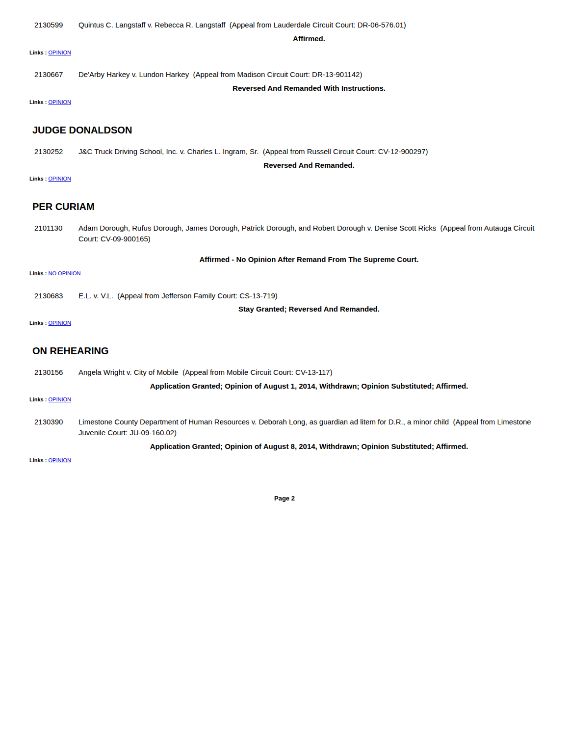2130599
Quintus C. Langstaff v. Rebecca R. Langstaff (Appeal from Lauderdale Circuit Court: DR-06-576.01)
Affirmed.
Links : OPINION
2130667
De'Arby Harkey v. Lundon Harkey (Appeal from Madison Circuit Court: DR-13-901142)
Reversed And Remanded With Instructions.
Links : OPINION
JUDGE DONALDSON
2130252
J&C Truck Driving School, Inc. v. Charles L. Ingram, Sr. (Appeal from Russell Circuit Court: CV-12-900297)
Reversed And Remanded.
Links : OPINION
PER CURIAM
2101130
Adam Dorough, Rufus Dorough, James Dorough, Patrick Dorough, and Robert Dorough v. Denise Scott Ricks (Appeal from Autauga Circuit Court: CV-09-900165)
Affirmed - No Opinion After Remand From The Supreme Court.
Links : NO OPINION
2130683
E.L. v. V.L. (Appeal from Jefferson Family Court: CS-13-719)
Stay Granted; Reversed And Remanded.
Links : OPINION
ON REHEARING
2130156
Angela Wright v. City of Mobile (Appeal from Mobile Circuit Court: CV-13-117)
Application Granted; Opinion of August 1, 2014, Withdrawn; Opinion Substituted; Affirmed.
Links : OPINION
2130390
Limestone County Department of Human Resources v. Deborah Long, as guardian ad litem for D.R., a minor child (Appeal from Limestone Juvenile Court: JU-09-160.02)
Application Granted; Opinion of August 8, 2014, Withdrawn; Opinion Substituted; Affirmed.
Links : OPINION
Page 2